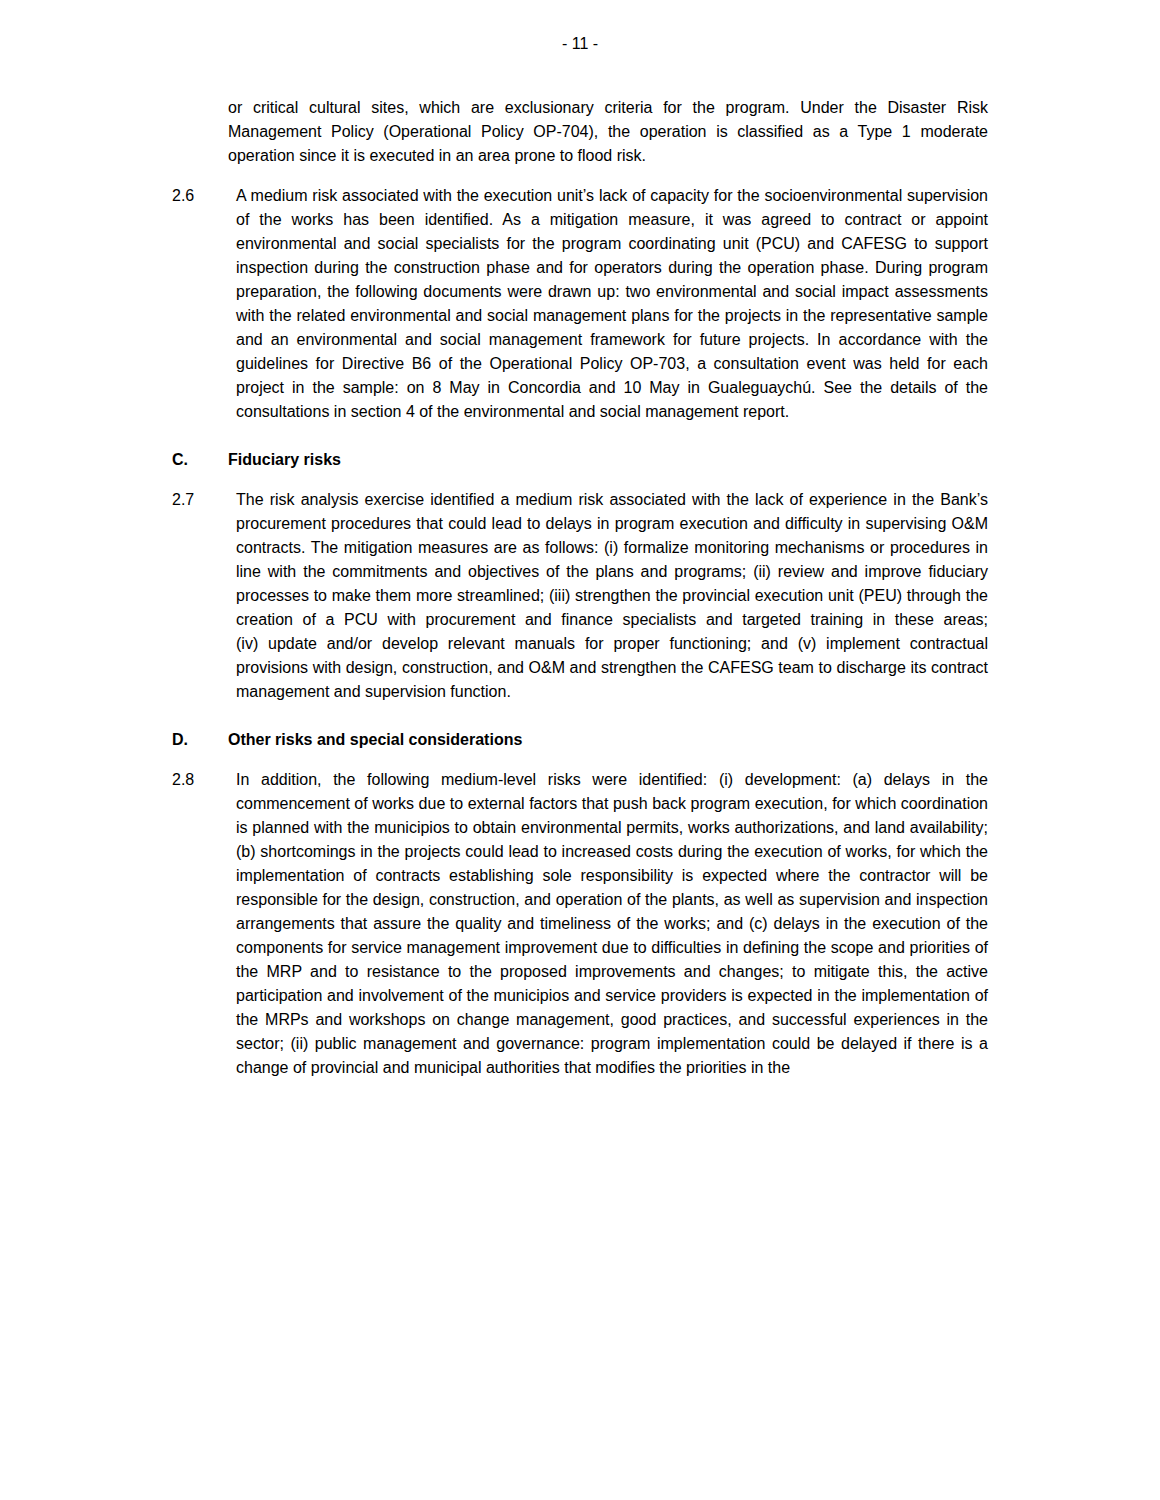- 11 -
or critical cultural sites, which are exclusionary criteria for the program. Under the Disaster Risk Management Policy (Operational Policy OP-704), the operation is classified as a Type 1 moderate operation since it is executed in an area prone to flood risk.
2.6
A medium risk associated with the execution unit’s lack of capacity for the socioenvironmental supervision of the works has been identified. As a mitigation measure, it was agreed to contract or appoint environmental and social specialists for the program coordinating unit (PCU) and CAFESG to support inspection during the construction phase and for operators during the operation phase. During program preparation, the following documents were drawn up: two environmental and social impact assessments with the related environmental and social management plans for the projects in the representative sample and an environmental and social management framework for future projects. In accordance with the guidelines for Directive B6 of the Operational Policy OP-703, a consultation event was held for each project in the sample: on 8 May in Concordia and 10 May in Gualeguaychú. See the details of the consultations in section 4 of the environmental and social management report.
C.
Fiduciary risks
2.7
The risk analysis exercise identified a medium risk associated with the lack of experience in the Bank’s procurement procedures that could lead to delays in program execution and difficulty in supervising O&M contracts. The mitigation measures are as follows: (i) formalize monitoring mechanisms or procedures in line with the commitments and objectives of the plans and programs; (ii) review and improve fiduciary processes to make them more streamlined; (iii) strengthen the provincial execution unit (PEU) through the creation of a PCU with procurement and finance specialists and targeted training in these areas; (iv) update and/or develop relevant manuals for proper functioning; and (v) implement contractual provisions with design, construction, and O&M and strengthen the CAFESG team to discharge its contract management and supervision function.
D.
Other risks and special considerations
2.8
In addition, the following medium-level risks were identified: (i) development: (a) delays in the commencement of works due to external factors that push back program execution, for which coordination is planned with the municipios to obtain environmental permits, works authorizations, and land availability; (b) shortcomings in the projects could lead to increased costs during the execution of works, for which the implementation of contracts establishing sole responsibility is expected where the contractor will be responsible for the design, construction, and operation of the plants, as well as supervision and inspection arrangements that assure the quality and timeliness of the works; and (c) delays in the execution of the components for service management improvement due to difficulties in defining the scope and priorities of the MRP and to resistance to the proposed improvements and changes; to mitigate this, the active participation and involvement of the municipios and service providers is expected in the implementation of the MRPs and workshops on change management, good practices, and successful experiences in the sector; (ii) public management and governance: program implementation could be delayed if there is a change of provincial and municipal authorities that modifies the priorities in the